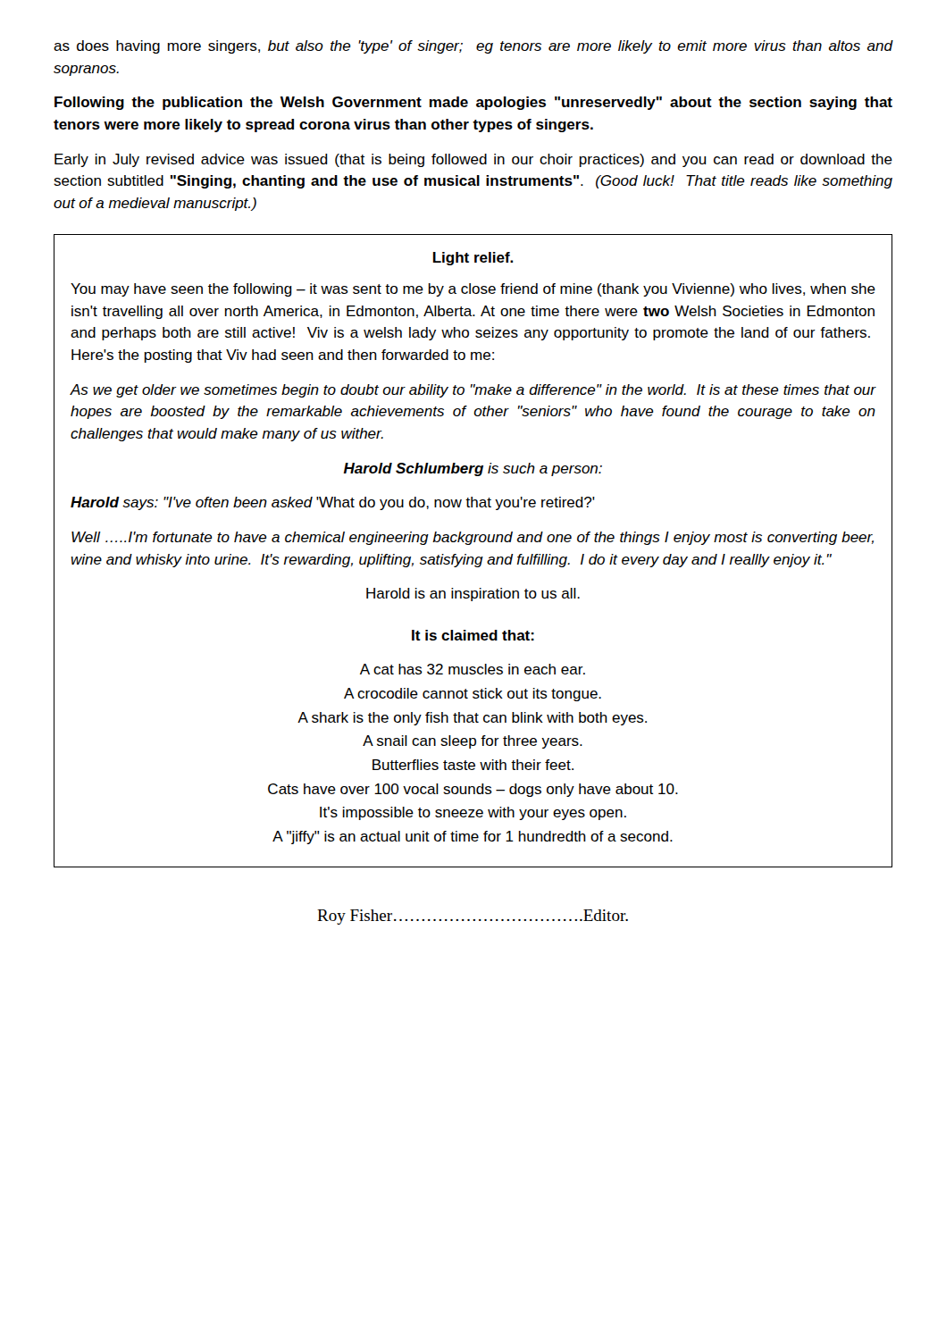as does having more singers, but also the 'type' of singer; eg tenors are more likely to emit more virus than altos and sopranos.
Following the publication the Welsh Government made apologies "unreservedly" about the section saying that tenors were more likely to spread corona virus than other types of singers.
Early in July revised advice was issued (that is being followed in our choir practices) and you can read or download the section subtitled "Singing, chanting and the use of musical instruments". (Good luck! That title reads like something out of a medieval manuscript.)
Light relief.
You may have seen the following – it was sent to me by a close friend of mine (thank you Vivienne) who lives, when she isn't travelling all over north America, in Edmonton, Alberta. At one time there were two Welsh Societies in Edmonton and perhaps both are still active! Viv is a welsh lady who seizes any opportunity to promote the land of our fathers. Here's the posting that Viv had seen and then forwarded to me:
As we get older we sometimes begin to doubt our ability to "make a difference" in the world. It is at these times that our hopes are boosted by the remarkable achievements of other "seniors" who have found the courage to take on challenges that would make many of us wither.
Harold Schlumberg is such a person:
Harold says: "I've often been asked 'What do you do, now that you're retired?'
Well …..I'm fortunate to have a chemical engineering background and one of the things I enjoy most is converting beer, wine and whisky into urine. It's rewarding, uplifting, satisfying and fulfilling. I do it every day and I reallly enjoy it."
Harold is an inspiration to us all.
It is claimed that:
A cat has 32 muscles in each ear.
A crocodile cannot stick out its tongue.
A shark is the only fish that can blink with both eyes.
A snail can sleep for three years.
Butterflies taste with their feet.
Cats have over 100 vocal sounds – dogs only have about 10.
It's impossible to sneeze with your eyes open.
A "jiffy" is an actual unit of time for 1 hundredth of a second.
Roy Fisher…………………………….Editor.